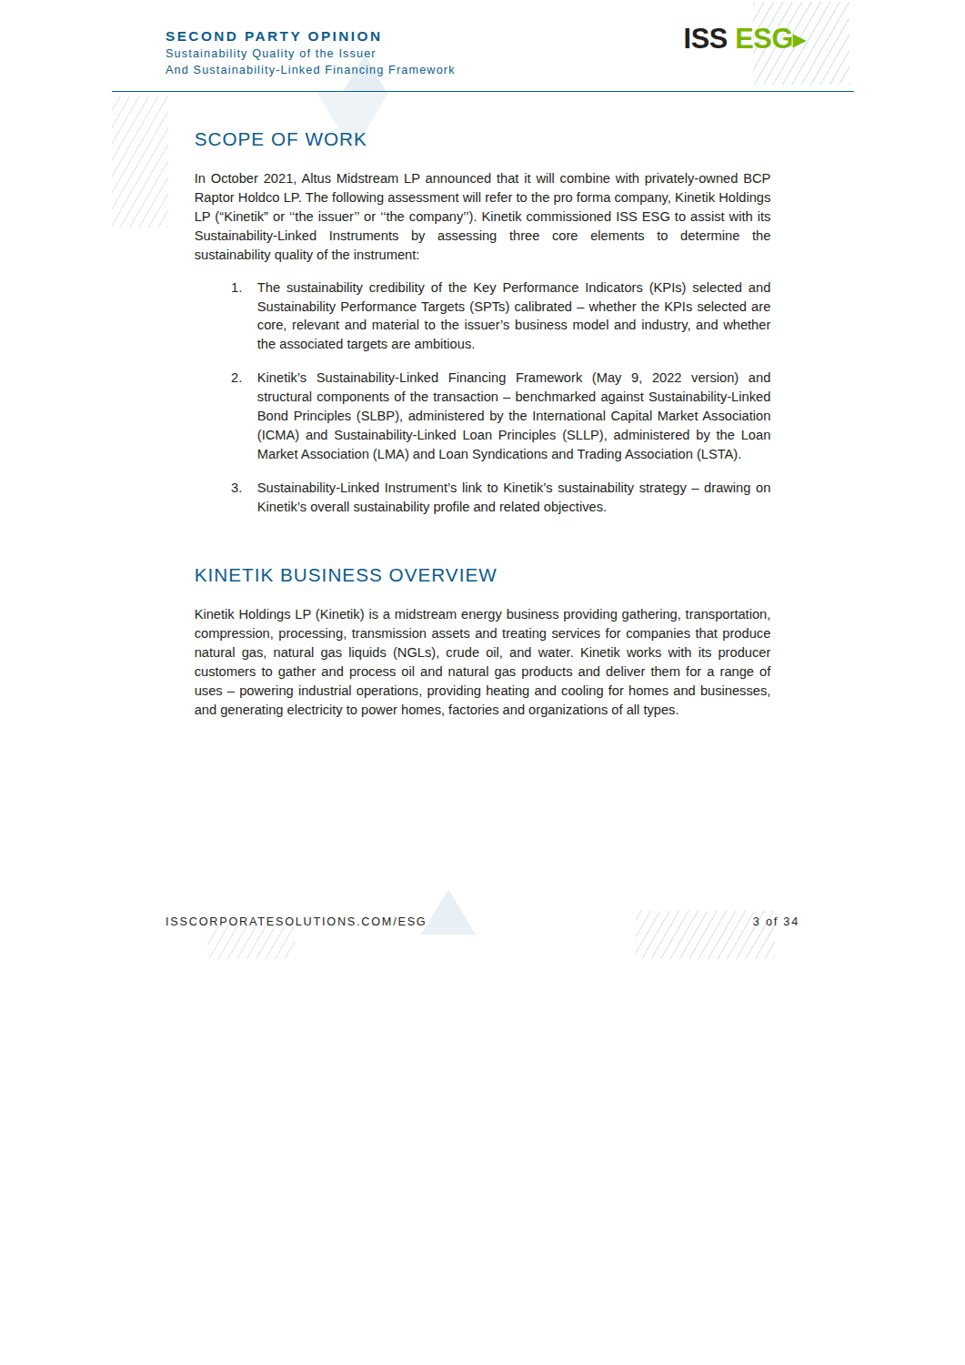Second Party Opinion
Sustainability Quality of the Issuer
And Sustainability-Linked Financing Framework
ISS ESG▸
SCOPE OF WORK
In October 2021, Altus Midstream LP announced that it will combine with privately-owned BCP Raptor Holdco LP. The following assessment will refer to the pro forma company, Kinetik Holdings LP (“Kinetik” or ‘‘the issuer’’ or ‘‘the company’’). Kinetik commissioned ISS ESG to assist with its Sustainability-Linked Instruments by assessing three core elements to determine the sustainability quality of the instrument:
The sustainability credibility of the Key Performance Indicators (KPIs) selected and Sustainability Performance Targets (SPTs) calibrated – whether the KPIs selected are core, relevant and material to the issuer’s business model and industry, and whether the associated targets are ambitious.
Kinetik’s Sustainability-Linked Financing Framework (May 9, 2022 version) and structural components of the transaction – benchmarked against Sustainability-Linked Bond Principles (SLBP), administered by the International Capital Market Association (ICMA) and Sustainability-Linked Loan Principles (SLLP), administered by the Loan Market Association (LMA) and Loan Syndications and Trading Association (LSTA).
Sustainability-Linked Instrument’s link to Kinetik’s sustainability strategy – drawing on Kinetik’s overall sustainability profile and related objectives.
KINETIK BUSINESS OVERVIEW
Kinetik Holdings LP (Kinetik) is a midstream energy business providing gathering, transportation, compression, processing, transmission assets and treating services for companies that produce natural gas, natural gas liquids (NGLs), crude oil, and water. Kinetik works with its producer customers to gather and process oil and natural gas products and deliver them for a range of uses – powering industrial operations, providing heating and cooling for homes and businesses, and generating electricity to power homes, factories and organizations of all types.
ISSCORPORATESOLUTIONS.COM/ESG
3 of 34